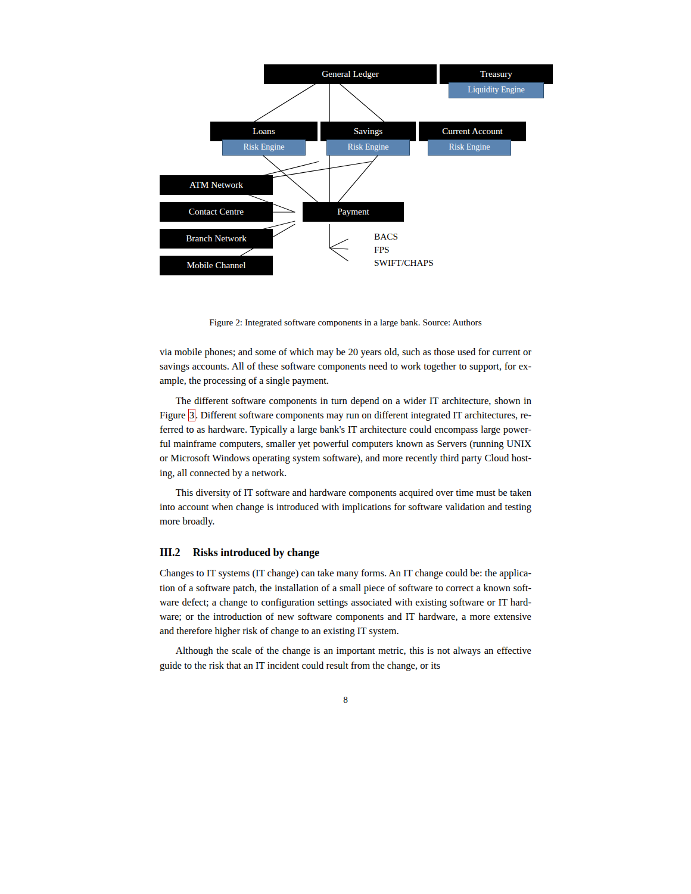General Ledger
Treasury
Liquidity Engine
Loans
Risk Engine
Savings
Risk Engine
Current Account
Risk Engine
ATM Network
Contact Centre
Branch Network
Mobile Channel
Payment
BACS
FPS
SWIFT/CHAPS
Figure 2: Integrated software components in a large bank. Source: Authors
via mobile phones; and some of which may be 20 years old, such as those used for current or savings accounts. All of these software components need to work together to support, for example, the processing of a single payment.
The different software components in turn depend on a wider IT architecture, shown in Figure 3. Different software components may run on different integrated IT architectures, referred to as hardware. Typically a large bank's IT architecture could encompass large powerful mainframe computers, smaller yet powerful computers known as Servers (running UNIX or Microsoft Windows operating system software), and more recently third party Cloud hosting, all connected by a network.
This diversity of IT software and hardware components acquired over time must be taken into account when change is introduced with implications for software validation and testing more broadly.
III.2 Risks introduced by change
Changes to IT systems (IT change) can take many forms. An IT change could be: the application of a software patch, the installation of a small piece of software to correct a known software defect; a change to configuration settings associated with existing software or IT hardware; or the introduction of new software components and IT hardware, a more extensive and therefore higher risk of change to an existing IT system.
Although the scale of the change is an important metric, this is not always an effective guide to the risk that an IT incident could result from the change, or its
8